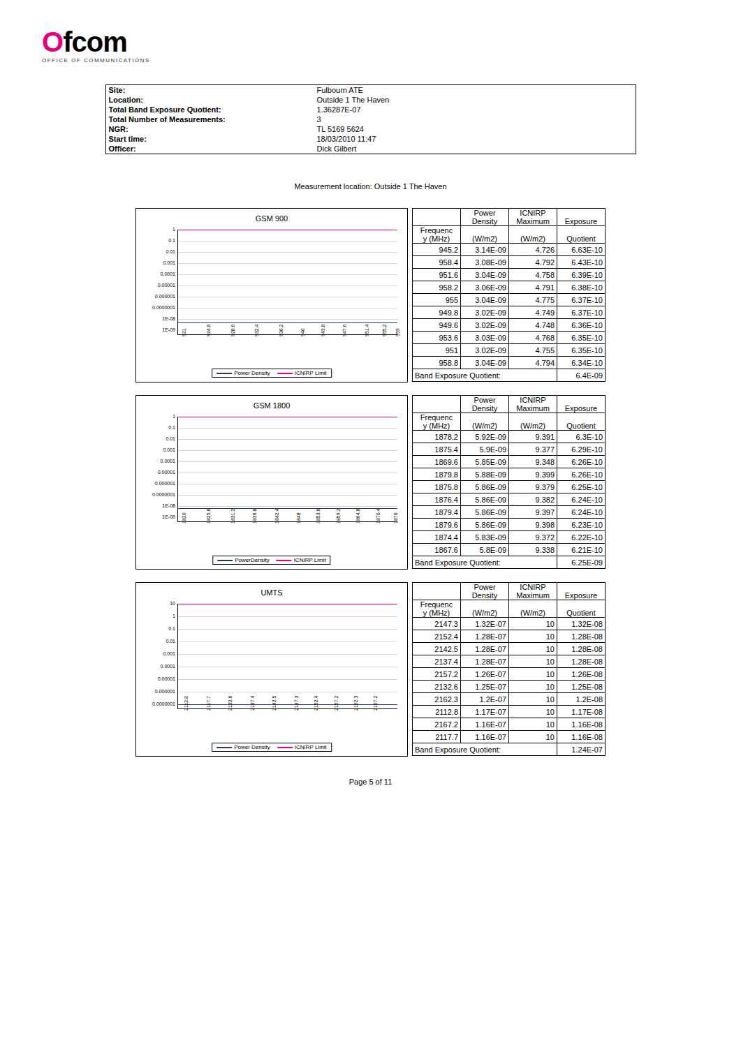Ofcom
OFFICE OF COMMUNICATIONS
| Site: | Fulbourn ATE |
| Location: | Outside 1 The Haven |
| Total Band Exposure Quotient: | 1.36287E-07 |
| Total Number of Measurements: | 3 |
| NGR: | TL 5169 5624 |
| Start time: | 18/03/2010 11:47 |
| Officer: | Dick Gilbert |
Measurement location: Outside 1 The Haven
GSM 900
1 0.1 0.01 0.001 0.0001 0.00001 0.000001 0.0000001 1E-08 1E-09
921 924.8 928.6 932.4 936.2 940 943.8 947.6 951.4 955.2 959
Power Density ICNIRP Limit
| | Power Density | ICNIRP Maximum | Exposure |
| --- | --- | --- | --- |
| Frequenc y (MHz) | (W/m2) | (W/m2) | Quotient |
| 945.2 | 3.14E-09 | 4.726 | 6.63E-10 |
| 958.4 | 3.08E-09 | 4.792 | 6.43E-10 |
| 951.6 | 3.04E-09 | 4.758 | 6.39E-10 |
| 958.2 | 3.06E-09 | 4.791 | 6.38E-10 |
| 955 | 3.04E-09 | 4.775 | 6.37E-10 |
| 949.8 | 3.02E-09 | 4.749 | 6.37E-10 |
| 949.6 | 3.02E-09 | 4.748 | 6.36E-10 |
| 953.6 | 3.03E-09 | 4.768 | 6.35E-10 |
| 951 | 3.02E-09 | 4.755 | 6.35E-10 |
| 958.8 | 3.04E-09 | 4.794 | 6.34E-10 |
| Band Exposure Quotient: | 6.4E-09 |
GSM 1800
1 0.1 0.01 0.001 0.0001 0.00001 0.000001 0.0000001 1E-08 1E-09
1820 1825.6 1831.2 1836.8 1842.4 1848 1853.6 1859.2 1864.8 1870.4 1876
PowerDensity ICNIRP Limit
| | Power Density | ICNIRP Maximum | Exposure |
| --- | --- | --- | --- |
| Frequenc y (MHz) | (W/m2) | (W/m2) | Quotient |
| 1878.2 | 5.92E-09 | 9.391 | 6.3E-10 |
| 1875.4 | 5.9E-09 | 9.377 | 6.29E-10 |
| 1869.6 | 5.85E-09 | 9.348 | 6.26E-10 |
| 1879.8 | 5.88E-09 | 9.399 | 6.26E-10 |
| 1875.8 | 5.86E-09 | 9.379 | 6.25E-10 |
| 1876.4 | 5.86E-09 | 9.382 | 6.24E-10 |
| 1879.4 | 5.86E-09 | 9.397 | 6.24E-10 |
| 1879.6 | 5.86E-09 | 9.398 | 6.23E-10 |
| 1874.4 | 5.83E-09 | 9.372 | 6.22E-10 |
| 1867.6 | 5.8E-09 | 9.338 | 6.21E-10 |
| Band Exposure Quotient: | 6.25E-09 |
UMTS
10 1 0.1 0.01 0.001 0.0001 0.00001 0.000001 0.0000001
2112.8 2117.7 2132.6 2137.4 2142.5 2147.3 2152.4 2157.2 2162.3 2167.2
Power Density ICNIRP Limit
| | Power Density | ICNIRP Maximum | Exposure |
| --- | --- | --- | --- |
| Frequenc y (MHz) | (W/m2) | (W/m2) | Quotient |
| 2147.3 | 1.32E-07 | 10 | 1.32E-08 |
| 2152.4 | 1.28E-07 | 10 | 1.28E-08 |
| 2142.5 | 1.28E-07 | 10 | 1.28E-08 |
| 2137.4 | 1.28E-07 | 10 | 1.28E-08 |
| 2157.2 | 1.26E-07 | 10 | 1.26E-08 |
| 2132.6 | 1.25E-07 | 10 | 1.25E-08 |
| 2162.3 | 1.2E-07 | 10 | 1.2E-08 |
| 2112.8 | 1.17E-07 | 10 | 1.17E-08 |
| 2167.2 | 1.16E-07 | 10 | 1.16E-08 |
| 2117.7 | 1.16E-07 | 10 | 1.16E-08 |
| Band Exposure Quotient: | 1.24E-07 |
Page 5 of 11